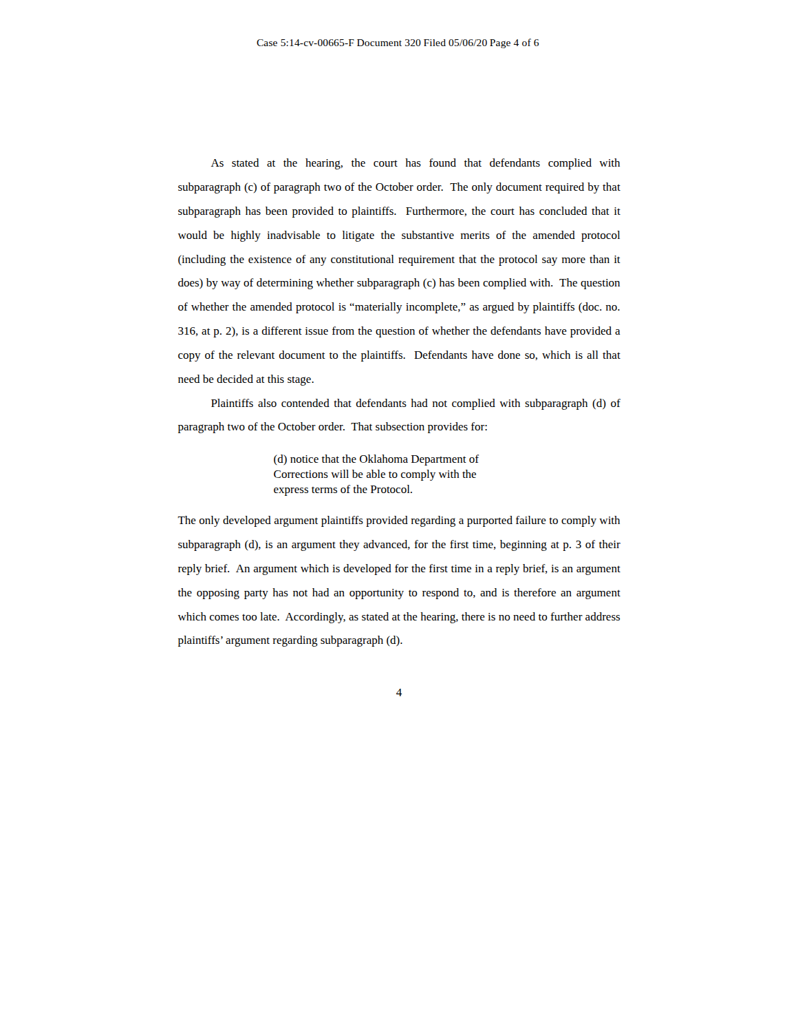Case 5:14-cv-00665-F Document 320 Filed 05/06/20 Page 4 of 6
As stated at the hearing, the court has found that defendants complied with subparagraph (c) of paragraph two of the October order. The only document required by that subparagraph has been provided to plaintiffs. Furthermore, the court has concluded that it would be highly inadvisable to litigate the substantive merits of the amended protocol (including the existence of any constitutional requirement that the protocol say more than it does) by way of determining whether subparagraph (c) has been complied with. The question of whether the amended protocol is “materially incomplete,” as argued by plaintiffs (doc. no. 316, at p. 2), is a different issue from the question of whether the defendants have provided a copy of the relevant document to the plaintiffs. Defendants have done so, which is all that need be decided at this stage.
Plaintiffs also contended that defendants had not complied with subparagraph (d) of paragraph two of the October order. That subsection provides for:
(d) notice that the Oklahoma Department of Corrections will be able to comply with the express terms of the Protocol.
The only developed argument plaintiffs provided regarding a purported failure to comply with subparagraph (d), is an argument they advanced, for the first time, beginning at p. 3 of their reply brief. An argument which is developed for the first time in a reply brief, is an argument the opposing party has not had an opportunity to respond to, and is therefore an argument which comes too late. Accordingly, as stated at the hearing, there is no need to further address plaintiffs’ argument regarding subparagraph (d).
4